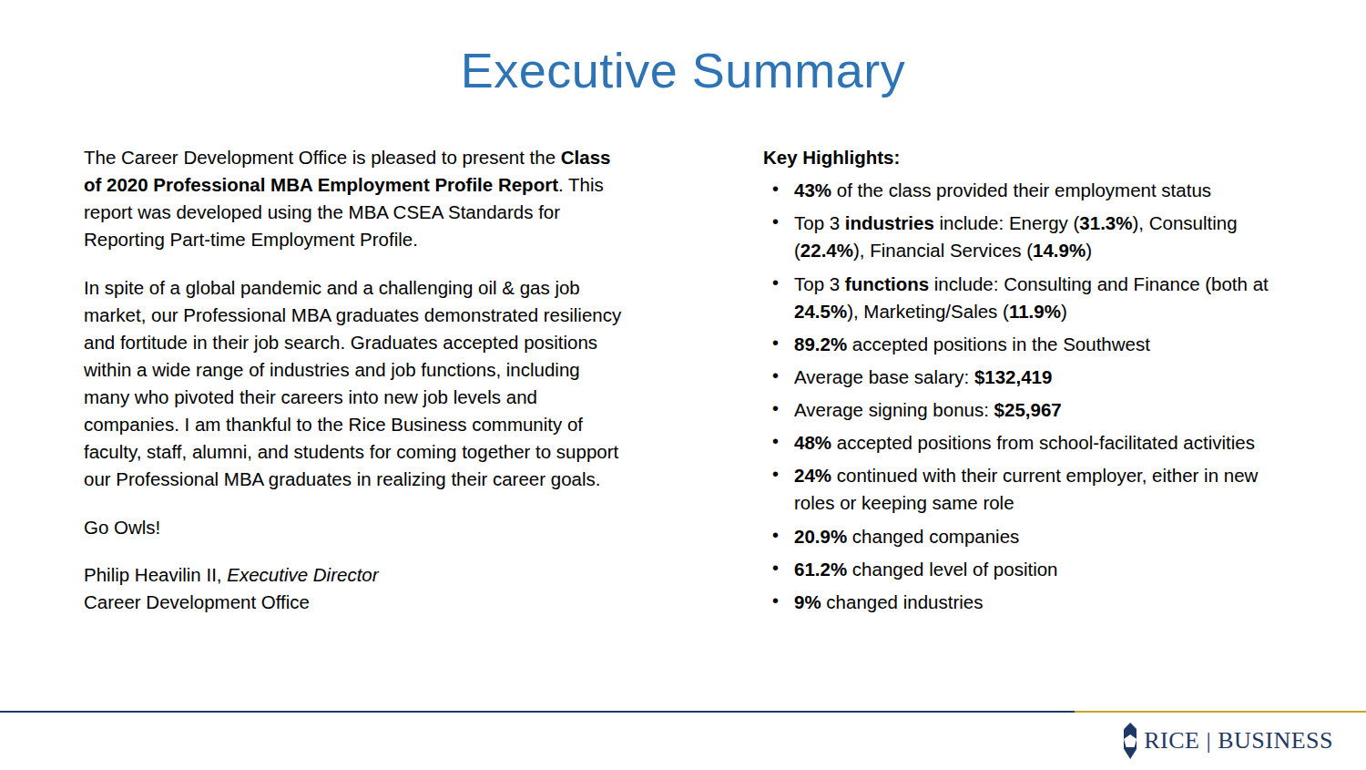Executive Summary
The Career Development Office is pleased to present the Class of 2020 Professional MBA Employment Profile Report. This report was developed using the MBA CSEA Standards for Reporting Part-time Employment Profile.
In spite of a global pandemic and a challenging oil & gas job market, our Professional MBA graduates demonstrated resiliency and fortitude in their job search. Graduates accepted positions within a wide range of industries and job functions, including many who pivoted their careers into new job levels and companies. I am thankful to the Rice Business community of faculty, staff, alumni, and students for coming together to support our Professional MBA graduates in realizing their career goals.
Go Owls!
Philip Heavilin II, Executive Director
Career Development Office
Key Highlights:
43% of the class provided their employment status
Top 3 industries include: Energy (31.3%), Consulting (22.4%), Financial Services (14.9%)
Top 3 functions include: Consulting and Finance (both at 24.5%), Marketing/Sales (11.9%)
89.2% accepted positions in the Southwest
Average base salary: $132,419
Average signing bonus: $25,967
48% accepted positions from school-facilitated activities
24% continued with their current employer, either in new roles or keeping same role
20.9% changed companies
61.2% changed level of position
9% changed industries
RICE | BUSINESS